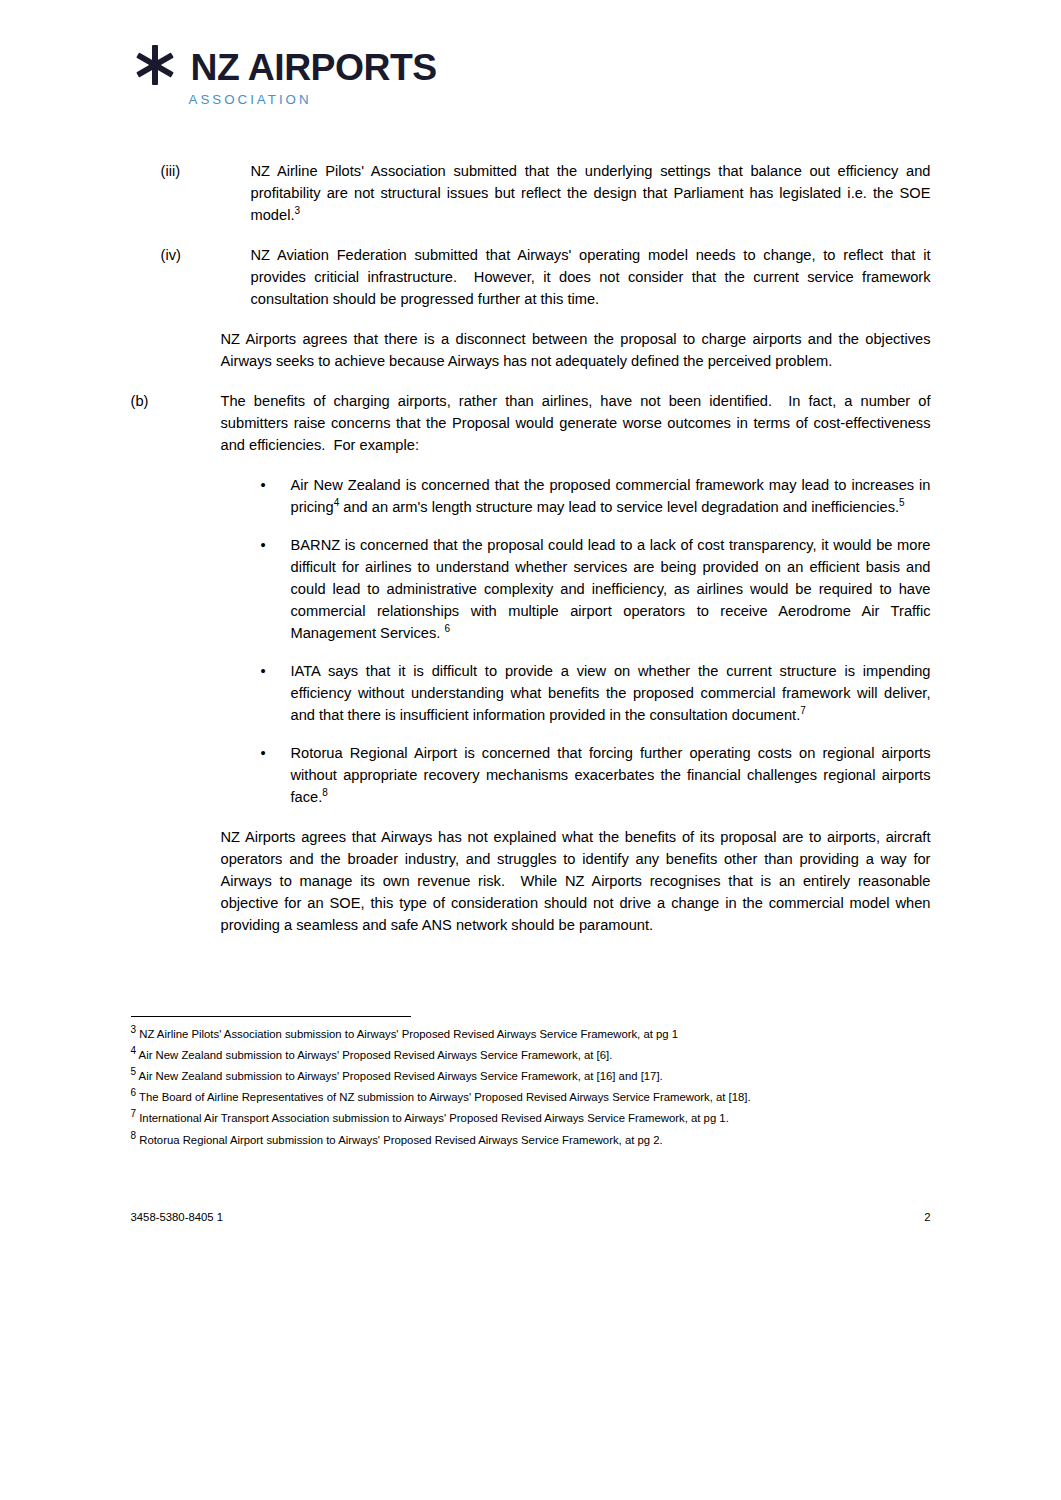NZ AIRPORTS
ASSOCIATION
(iii)
NZ Airline Pilots' Association submitted that the underlying settings that balance out efficiency and profitability are not structural issues but reflect the design that Parliament has legislated i.e. the SOE model.3
(iv)
NZ Aviation Federation submitted that Airways' operating model needs to change, to reflect that it provides criticial infrastructure. However, it does not consider that the current service framework consultation should be progressed further at this time.
NZ Airports agrees that there is a disconnect between the proposal to charge airports and the objectives Airways seeks to achieve because Airways has not adequately defined the perceived problem.
(b)
The benefits of charging airports, rather than airlines, have not been identified. In fact, a number of submitters raise concerns that the Proposal would generate worse outcomes in terms of cost-effectiveness and efficiencies. For example:
•
Air New Zealand is concerned that the proposed commercial framework may lead to increases in pricing4 and an arm's length structure may lead to service level degradation and inefficiencies.5
•
BARNZ is concerned that the proposal could lead to a lack of cost transparency, it would be more difficult for airlines to understand whether services are being provided on an efficient basis and could lead to administrative complexity and inefficiency, as airlines would be required to have commercial relationships with multiple airport operators to receive Aerodrome Air Traffic Management Services. 6
•
IATA says that it is difficult to provide a view on whether the current structure is impending efficiency without understanding what benefits the proposed commercial framework will deliver, and that there is insufficient information provided in the consultation document.7
•
Rotorua Regional Airport is concerned that forcing further operating costs on regional airports without appropriate recovery mechanisms exacerbates the financial challenges regional airports face.8
NZ Airports agrees that Airways has not explained what the benefits of its proposal are to airports, aircraft operators and the broader industry, and struggles to identify any benefits other than providing a way for Airways to manage its own revenue risk. While NZ Airports recognises that is an entirely reasonable objective for an SOE, this type of consideration should not drive a change in the commercial model when providing a seamless and safe ANS network should be paramount.
3 NZ Airline Pilots' Association submission to Airways' Proposed Revised Airways Service Framework, at pg 1
4 Air New Zealand submission to Airways' Proposed Revised Airways Service Framework, at [6].
5 Air New Zealand submission to Airways' Proposed Revised Airways Service Framework, at [16] and [17].
6 The Board of Airline Representatives of NZ submission to Airways' Proposed Revised Airways Service Framework, at [18].
7 International Air Transport Association submission to Airways' Proposed Revised Airways Service Framework, at pg 1.
8 Rotorua Regional Airport submission to Airways' Proposed Revised Airways Service Framework, at pg 2.
3458-5380-8405 1 2